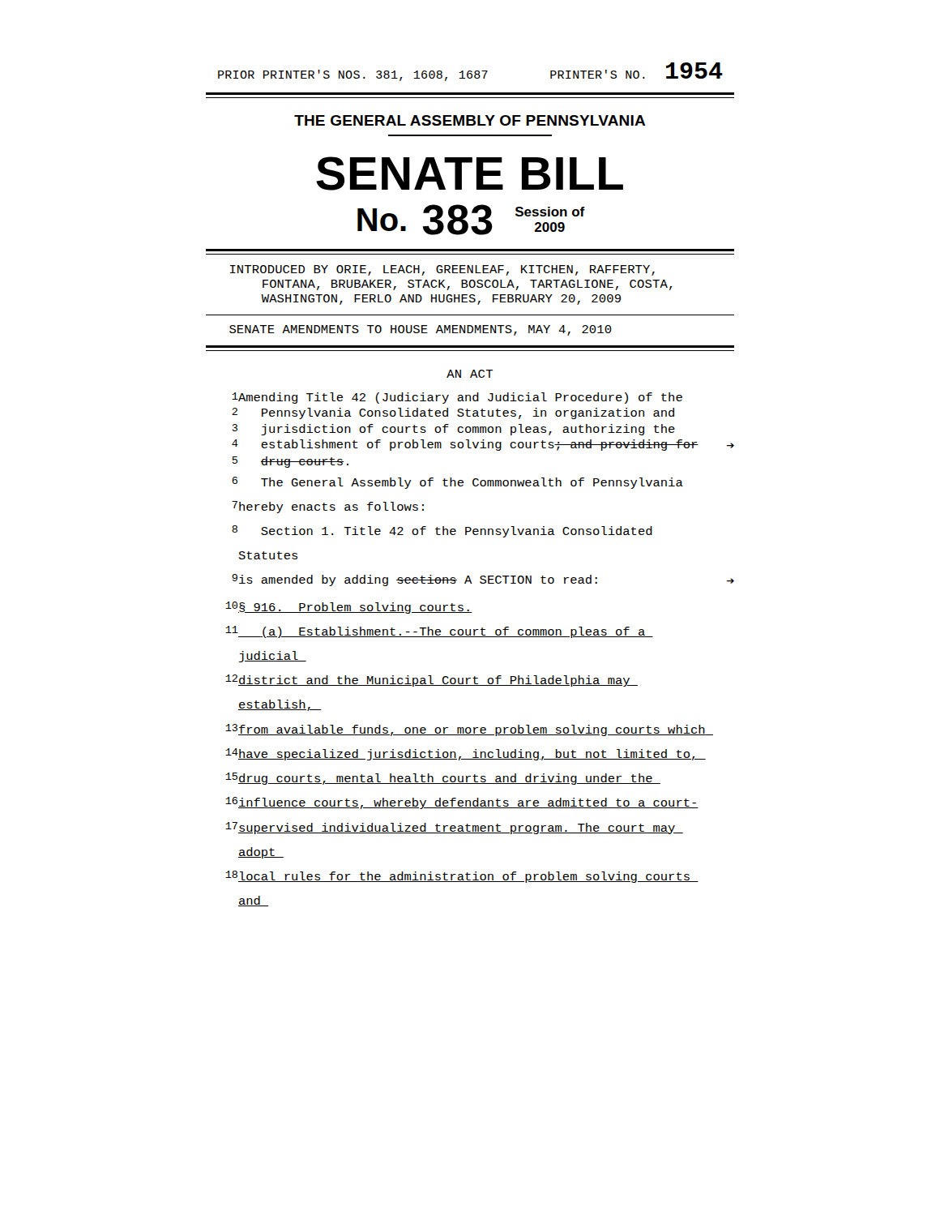PRIOR PRINTER'S NOS. 381, 1608, 1687 PRINTER'S NO. 1954
THE GENERAL ASSEMBLY OF PENNSYLVANIA
SENATE BILL
No. 383 Session of
2009
INTRODUCED BY ORIE, LEACH, GREENLEAF, KITCHEN, RAFFERTY, FONTANA, BRUBAKER, STACK, BOSCOLA, TARTAGLIONE, COSTA, WASHINGTON, FERLO AND HUGHES, FEBRUARY 20, 2009
SENATE AMENDMENTS TO HOUSE AMENDMENTS, MAY 4, 2010
AN ACT
| 1 | Amending Title 42 (Judiciary and Judicial Procedure) of the | |
| 2 | Pennsylvania Consolidated Statutes, in organization and | |
| 3 | jurisdiction of courts of common pleas, authorizing the | |
| 4 | establishment of problem solving courts ; and providing for | ➔ |
| 5 | drug courts . | |
| 6 | The General Assembly of the Commonwealth of Pennsylvania | |
| 7 | hereby enacts as follows: | |
| 8 | Section 1. Title 42 of the Pennsylvania Consolidated Statutes | |
| 9 | is amended by adding sections A SECTION to read: | ➔ |
| 10 | § 916. Problem solving courts. | |
| 11 | (a) Establishment.--The court of common pleas of a judicial | |
| 12 | district and the Municipal Court of Philadelphia may establish, | |
| 13 | from available funds, one or more problem solving courts which | |
| 14 | have specialized jurisdiction, including, but not limited to, | |
| 15 | drug courts, mental health courts and driving under the | |
| 16 | influence courts, whereby defendants are admitted to a court- | |
| 17 | supervised individualized treatment program. The court may adopt | |
| 18 | local rules for the administration of problem solving courts and | |